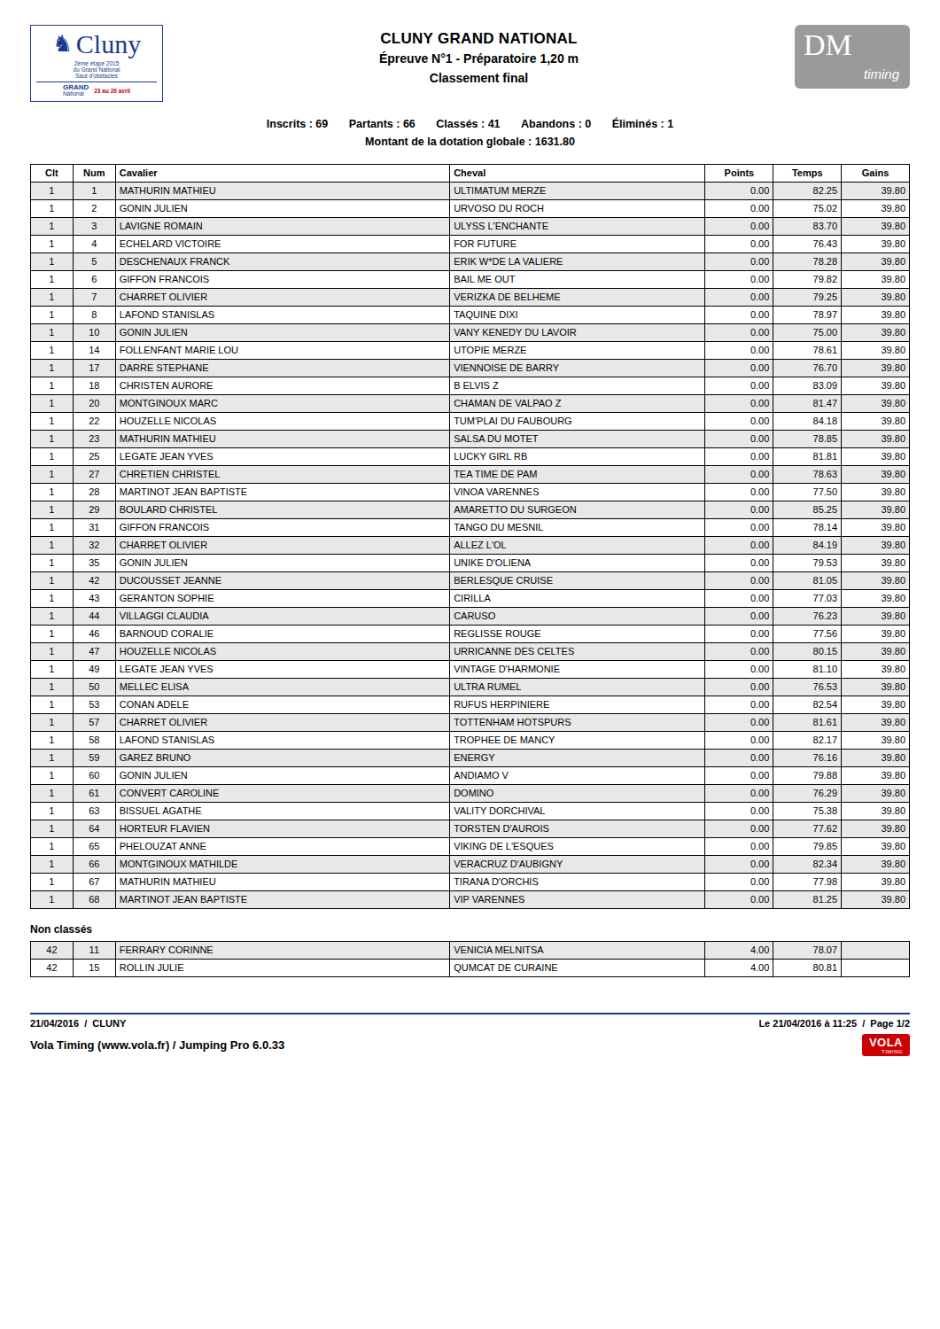♞Cluny
2ème étape 2015
du Grand National
Saut d'obstacles
GRANDNational
23 au 26 avril
CLUNY GRAND NATIONAL
Épreuve N°1 - Préparatoire 1,20 m
Classement final
DM
timing
Inscrits : 69 Partants : 66 Classés : 41 Abandons : 0 Éliminés : 1 Montant de la dotation globale : 1631.80
| Clt | Num | Cavalier | Cheval | Points | Temps | Gains |
| --- | --- | --- | --- | --- | --- | --- |
| 1 | 1 | MATHURIN MATHIEU | ULTIMATUM MERZE | 0.00 | 82.25 | 39.80 |
| 1 | 2 | GONIN JULIEN | URVOSO DU ROCH | 0.00 | 75.02 | 39.80 |
| 1 | 3 | LAVIGNE ROMAIN | ULYSS L'ENCHANTE | 0.00 | 83.70 | 39.80 |
| 1 | 4 | ECHELARD VICTOIRE | FOR FUTURE | 0.00 | 76.43 | 39.80 |
| 1 | 5 | DESCHENAUX FRANCK | ERIK W*DE LA VALIERE | 0.00 | 78.28 | 39.80 |
| 1 | 6 | GIFFON FRANCOIS | BAIL ME OUT | 0.00 | 79.82 | 39.80 |
| 1 | 7 | CHARRET OLIVIER | VERIZKA DE BELHEME | 0.00 | 79.25 | 39.80 |
| 1 | 8 | LAFOND STANISLAS | TAQUINE DIXI | 0.00 | 78.97 | 39.80 |
| 1 | 10 | GONIN JULIEN | VANY KENEDY DU LAVOIR | 0.00 | 75.00 | 39.80 |
| 1 | 14 | FOLLENFANT MARIE LOU | UTOPIE MERZE | 0.00 | 78.61 | 39.80 |
| 1 | 17 | DARRE STEPHANE | VIENNOISE DE BARRY | 0.00 | 76.70 | 39.80 |
| 1 | 18 | CHRISTEN AURORE | B ELVIS Z | 0.00 | 83.09 | 39.80 |
| 1 | 20 | MONTGINOUX MARC | CHAMAN DE VALPAO Z | 0.00 | 81.47 | 39.80 |
| 1 | 22 | HOUZELLE NICOLAS | TUM'PLAI DU FAUBOURG | 0.00 | 84.18 | 39.80 |
| 1 | 23 | MATHURIN MATHIEU | SALSA DU MOTET | 0.00 | 78.85 | 39.80 |
| 1 | 25 | LEGATE JEAN YVES | LUCKY GIRL RB | 0.00 | 81.81 | 39.80 |
| 1 | 27 | CHRETIEN CHRISTEL | TEA TIME DE PAM | 0.00 | 78.63 | 39.80 |
| 1 | 28 | MARTINOT JEAN BAPTISTE | VINOA VARENNES | 0.00 | 77.50 | 39.80 |
| 1 | 29 | BOULARD CHRISTEL | AMARETTO DU SURGEON | 0.00 | 85.25 | 39.80 |
| 1 | 31 | GIFFON FRANCOIS | TANGO DU MESNIL | 0.00 | 78.14 | 39.80 |
| 1 | 32 | CHARRET OLIVIER | ALLEZ L'OL | 0.00 | 84.19 | 39.80 |
| 1 | 35 | GONIN JULIEN | UNIKE D'OLIENA | 0.00 | 79.53 | 39.80 |
| 1 | 42 | DUCOUSSET JEANNE | BERLESQUE CRUISE | 0.00 | 81.05 | 39.80 |
| 1 | 43 | GERANTON SOPHIE | CIRILLA | 0.00 | 77.03 | 39.80 |
| 1 | 44 | VILLAGGI CLAUDIA | CARUSO | 0.00 | 76.23 | 39.80 |
| 1 | 46 | BARNOUD CORALIE | REGLISSE ROUGE | 0.00 | 77.56 | 39.80 |
| 1 | 47 | HOUZELLE NICOLAS | URRICANNE DES CELTES | 0.00 | 80.15 | 39.80 |
| 1 | 49 | LEGATE JEAN YVES | VINTAGE D'HARMONIE | 0.00 | 81.10 | 39.80 |
| 1 | 50 | MELLEC ELISA | ULTRA RUMEL | 0.00 | 76.53 | 39.80 |
| 1 | 53 | CONAN ADELE | RUFUS HERPINIERE | 0.00 | 82.54 | 39.80 |
| 1 | 57 | CHARRET OLIVIER | TOTTENHAM HOTSPURS | 0.00 | 81.61 | 39.80 |
| 1 | 58 | LAFOND STANISLAS | TROPHEE DE MANCY | 0.00 | 82.17 | 39.80 |
| 1 | 59 | GAREZ BRUNO | ENERGY | 0.00 | 76.16 | 39.80 |
| 1 | 60 | GONIN JULIEN | ANDIAMO V | 0.00 | 79.88 | 39.80 |
| 1 | 61 | CONVERT CAROLINE | DOMINO | 0.00 | 76.29 | 39.80 |
| 1 | 63 | BISSUEL AGATHE | VALITY DORCHIVAL | 0.00 | 75.38 | 39.80 |
| 1 | 64 | HORTEUR FLAVIEN | TORSTEN D'AUROIS | 0.00 | 77.62 | 39.80 |
| 1 | 65 | PHELOUZAT ANNE | VIKING DE L'ESQUES | 0.00 | 79.85 | 39.80 |
| 1 | 66 | MONTGINOUX MATHILDE | VERACRUZ D'AUBIGNY | 0.00 | 82.34 | 39.80 |
| 1 | 67 | MATHURIN MATHIEU | TIRANA D'ORCHIS | 0.00 | 77.98 | 39.80 |
| 1 | 68 | MARTINOT JEAN BAPTISTE | VIP VARENNES | 0.00 | 81.25 | 39.80 |
Non classés
| 42 | 11 | FERRARY CORINNE | VENICIA MELNITSA | 4.00 | 78.07 | |
| 42 | 15 | ROLLIN JULIE | QUMCAT DE CURAINE | 4.00 | 80.81 | |
21/04/2016 / CLUNY
Le 21/04/2016 à 11:25 / Page 1/2
Vola Timing (www.vola.fr) / Jumping Pro 6.0.33
VOLATIMING